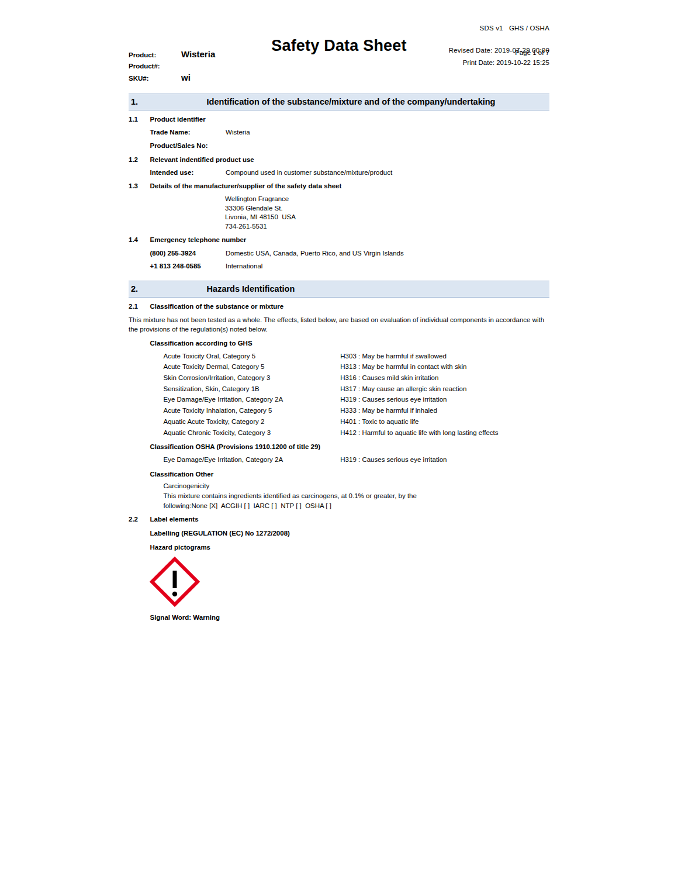SDS v1 GHS / OSHA
Safety Data Sheet
Revised Date: 2019-07-29 00:00
| Product: Wisteria Product#: SKU#: wi | Page 1 of 7 Print Date: 2019-10-22 15:25 |
1. Identification of the substance/mixture and of the company/undertaking
1.1 Product identifier
Trade Name: Wisteria
Product/Sales No:
1.2 Relevant indentified product use
Intended use: Compound used in customer substance/mixture/product
1.3 Details of the manufacturer/supplier of the safety data sheet
Wellington Fragrance
33306 Glendale St.
Livonia, MI 48150 USA
734-261-5531
1.4 Emergency telephone number
(800) 255-3924 Domestic USA, Canada, Puerto Rico, and US Virgin Islands
+1 813 248-0585 International
2. Hazards Identification
2.1 Classification of the substance or mixture
This mixture has not been tested as a whole. The effects, listed below, are based on evaluation of individual components in accordance with the provisions of the regulation(s) noted below.
Classification according to GHS
| Acute Toxicity Oral, Category 5 | H303 : May be harmful if swallowed |
| Acute Toxicity Dermal, Category 5 | H313 : May be harmful in contact with skin |
| Skin Corrosion/Irritation, Category 3 | H316 : Causes mild skin irritation |
| Sensitization, Skin, Category 1B | H317 : May cause an allergic skin reaction |
| Eye Damage/Eye Irritation, Category 2A | H319 : Causes serious eye irritation |
| Acute Toxicity Inhalation, Category 5 | H333 : May be harmful if inhaled |
| Aquatic Acute Toxicity, Category 2 | H401 : Toxic to aquatic life |
| Aquatic Chronic Toxicity, Category 3 | H412 : Harmful to aquatic life with long lasting effects |
Classification OSHA (Provisions 1910.1200 of title 29)
| Eye Damage/Eye Irritation, Category 2A | H319 : Causes serious eye irritation |
Classification Other
Carcinogenicity This mixture contains ingredients identified as carcinogens, at 0.1% or greater, by the following:None [X] ACGIH [ ] IARC [ ] NTP [ ] OSHA [ ]
2.2 Label elements
Labelling (REGULATION (EC) No 1272/2008)
Hazard pictograms
Signal Word: Warning